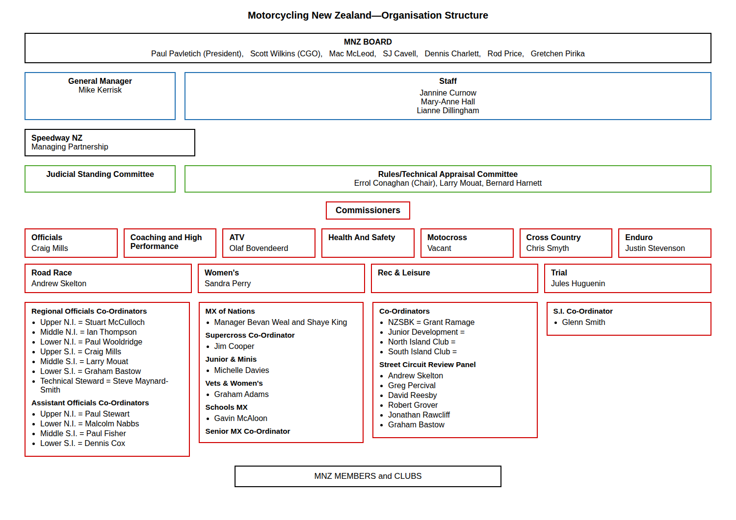Motorcycling New Zealand—Organisation Structure
MNZ BOARD
Paul Pavletich (President), Scott Wilkins (CGO), Mac McLeod, SJ Cavell, Dennis Charlett, Rod Price, Gretchen Pirika
General Manager
Mike Kerrisk
Staff
Jannine Curnow
Mary-Anne Hall
Lianne Dillingham
Speedway NZ
Managing Partnership
Judicial Standing Committee
Rules/Technical Appraisal Committee
Errol Conaghan (Chair), Larry Mouat, Bernard Harnett
Commissioners
Officials
Craig Mills
Coaching and High Performance
ATV
Olaf Bovendeerd
Health And Safety
Motocross
Vacant
Cross Country
Chris Smyth
Enduro
Justin Stevenson
Road Race
Andrew Skelton
Women's
Sandra Perry
Rec & Leisure
Trial
Jules Huguenin
Regional Officials Co-Ordinators
Upper N.I. = Stuart McCulloch
Middle N.I. = Ian Thompson
Lower N.I. = Paul Wooldridge
Upper S.I. = Craig Mills
Middle S.I. = Larry Mouat
Lower S.I. = Graham Bastow
Technical Steward = Steve Maynard-Smith
Assistant Officials Co-Ordinators
Upper N.I. = Paul Stewart
Lower N.I. = Malcolm Nabbs
Middle S.I. = Paul Fisher
Lower S.I. = Dennis Cox
MX of Nations
Manager Bevan Weal and Shaye King
Supercross Co-Ordinator
Jim Cooper
Junior & Minis
Michelle Davies
Vets & Women's
Graham Adams
Schools MX
Gavin McAloon
Senior MX Co-Ordinator
Co-Ordinators
NZSBK = Grant Ramage
Junior Development =
North Island Club =
South Island Club =
Street Circuit Review Panel
Andrew Skelton
Greg Percival
David Reesby
Robert Grover
Jonathan Rawcliff
Graham Bastow
S.I. Co-Ordinator
Glenn Smith
MNZ MEMBERS and CLUBS